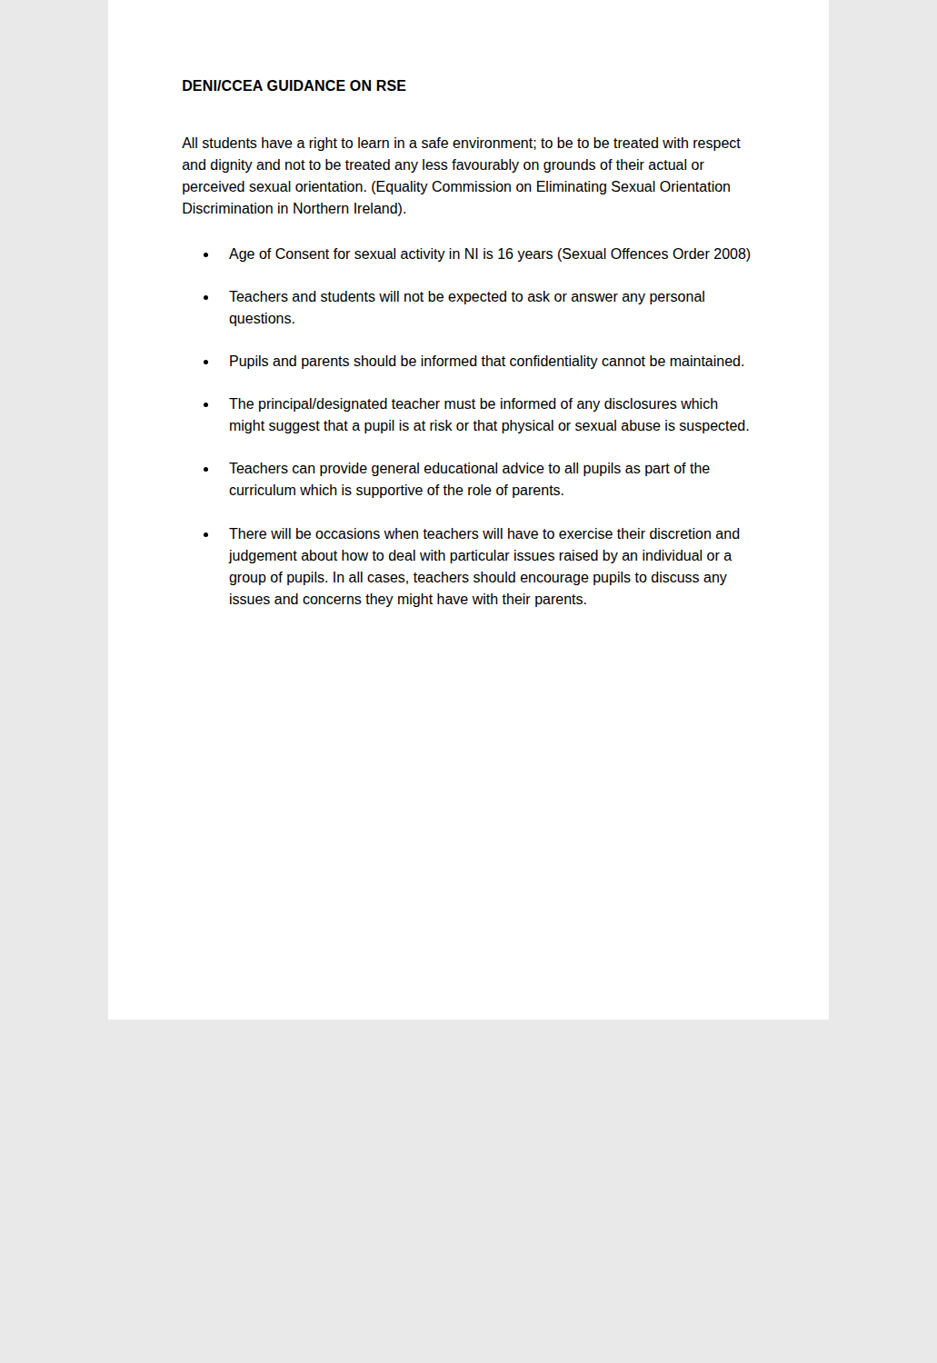DENI/CCEA GUIDANCE ON RSE
All students have a right to learn in a safe environment; to be to be treated with respect and dignity and not to be treated any less favourably on grounds of their actual or perceived sexual orientation. (Equality Commission on Eliminating Sexual Orientation Discrimination in Northern Ireland).
Age of Consent for sexual activity in NI is 16 years (Sexual Offences Order 2008)
Teachers and students will not be expected to ask or answer any personal questions.
Pupils and parents should be informed that confidentiality cannot be maintained.
The principal/designated teacher must be informed of any disclosures which might suggest that a pupil is at risk or that physical or sexual abuse is suspected.
Teachers can provide general educational advice to all pupils as part of the curriculum which is supportive of the role of parents.
There will be occasions when teachers will have to exercise their discretion and judgement about how to deal with particular issues raised by an individual or a group of pupils. In all cases, teachers should encourage pupils to discuss any issues and concerns they might have with their parents.